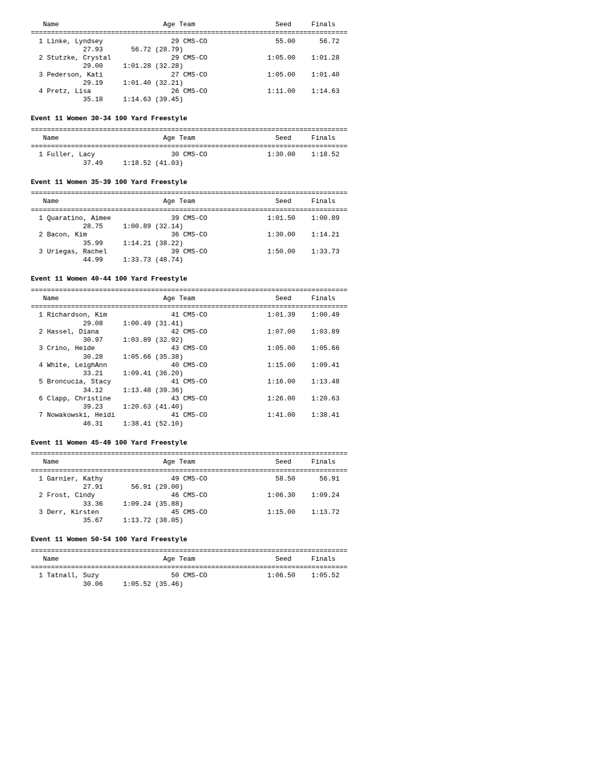Name                          Age Team                    Seed     Finals
===============================================================================
  1 Linke, Lyndsey                 29 CMS-CO                 55.00      56.72
             27.93       56.72 (28.79)
  2 Stutzke, Crystal               29 CMS-CO               1:05.00    1:01.28
             29.00     1:01.28 (32.28)
  3 Pederson, Kati                 27 CMS-CO               1:05.00    1:01.40
             29.19     1:01.40 (32.21)
  4 Pretz, Lisa                    26 CMS-CO               1:11.00    1:14.63
             35.18     1:14.63 (39.45)
Event 11 Women 30-34 100 Yard Freestyle
===============================================================================
   Name                          Age Team                    Seed     Finals
===============================================================================
  1 Fuller, Lacy                   30 CMS-CO               1:30.00    1:18.52
             37.49     1:18.52 (41.03)
Event 11 Women 35-39 100 Yard Freestyle
===============================================================================
   Name                          Age Team                    Seed     Finals
===============================================================================
  1 Quaratino, Aimee               39 CMS-CO               1:01.50    1:00.89
             28.75     1:00.89 (32.14)
  2 Bacon, Kim                     36 CMS-CO               1:30.00    1:14.21
             35.99     1:14.21 (38.22)
  3 Uriegas, Rachel                39 CMS-CO               1:50.00    1:33.73
             44.99     1:33.73 (48.74)
Event 11 Women 40-44 100 Yard Freestyle
===============================================================================
   Name                          Age Team                    Seed     Finals
===============================================================================
  1 Richardson, Kim                41 CMS-CO               1:01.39    1:00.49
             29.08     1:00.49 (31.41)
  2 Hassel, Diana                  42 CMS-CO               1:07.00    1:03.89
             30.97     1:03.89 (32.92)
  3 Crino, Heide                   43 CMS-CO               1:05.00    1:05.66
             30.28     1:05.66 (35.38)
  4 White, LeighAnn                40 CMS-CO               1:15.00    1:09.41
             33.21     1:09.41 (36.20)
  5 Broncucia, Stacy               41 CMS-CO               1:16.00    1:13.48
             34.12     1:13.48 (39.36)
  6 Clapp, Christine               43 CMS-CO               1:26.00    1:20.63
             39.23     1:20.63 (41.40)
  7 Nowakowski, Heidi              41 CMS-CO               1:41.00    1:38.41
             46.31     1:38.41 (52.10)
Event 11 Women 45-49 100 Yard Freestyle
===============================================================================
   Name                          Age Team                    Seed     Finals
===============================================================================
  1 Garnier, Kathy                 49 CMS-CO                 58.50      56.91
             27.91       56.91 (29.00)
  2 Frost, Cindy                   46 CMS-CO               1:06.30    1:09.24
             33.36     1:09.24 (35.88)
  3 Derr, Kirsten                  45 CMS-CO               1:15.00    1:13.72
             35.67     1:13.72 (38.05)
Event 11 Women 50-54 100 Yard Freestyle
===============================================================================
   Name                          Age Team                    Seed     Finals
===============================================================================
  1 Tatnall, Suzy                  50 CMS-CO               1:06.50    1:05.52
             30.06     1:05.52 (35.46)